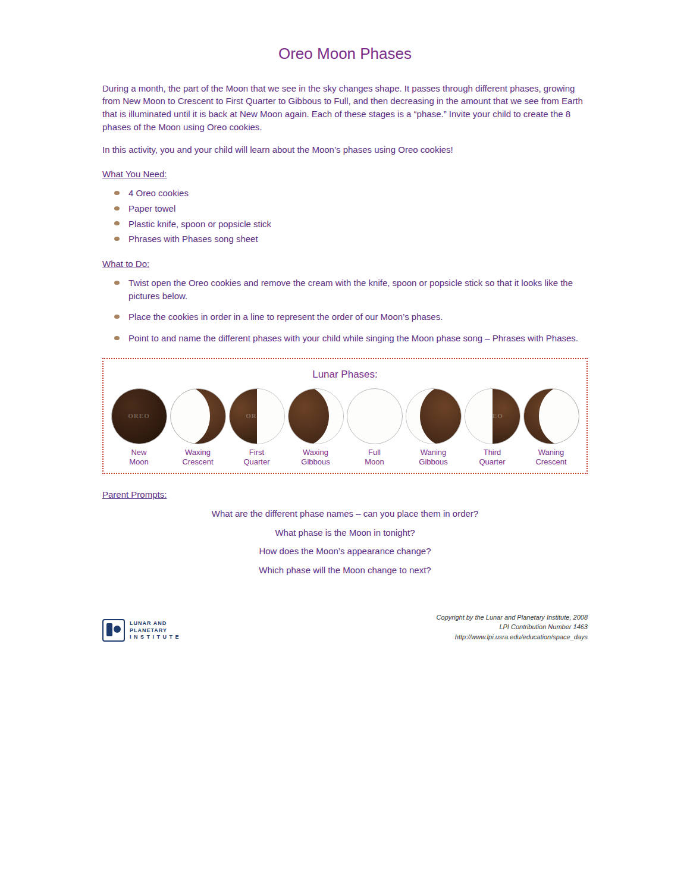Oreo Moon Phases
During a month, the part of the Moon that we see in the sky changes shape. It passes through different phases, growing from New Moon to Crescent to First Quarter to Gibbous to Full, and then decreasing in the amount that we see from Earth that is illuminated until it is back at New Moon again. Each of these stages is a “phase.” Invite your child to create the 8 phases of the Moon using Oreo cookies.
In this activity, you and your child will learn about the Moon’s phases using Oreo cookies!
What You Need:
4 Oreo cookies
Paper towel
Plastic knife, spoon or popsicle stick
Phrases with Phases song sheet
What to Do:
Twist open the Oreo cookies and remove the cream with the knife, spoon or popsicle stick so that it looks like the pictures below.
Place the cookies in order in a line to represent the order of our Moon’s phases.
Point to and name the different phases with your child while singing the Moon phase song – Phrases with Phases.
Lunar Phases:
| OREO New Moon | OREO Waxing Crescent | OREO First Quarter | Waxing Gibbous | Full Moon | Waning Gibbous | OREO Third Quarter | OREO Waning Crescent |
Parent Prompts:
What are the different phase names – can you place them in order?
What phase is the Moon in tonight?
How does the Moon’s appearance change?
Which phase will the Moon change to next?
LUNAR AND
PLANETARY
I N S T I T U T E
Copyright by the Lunar and Planetary Institute, 2008
LPI Contribution Number 1463
http://www.lpi.usra.edu/education/space_days